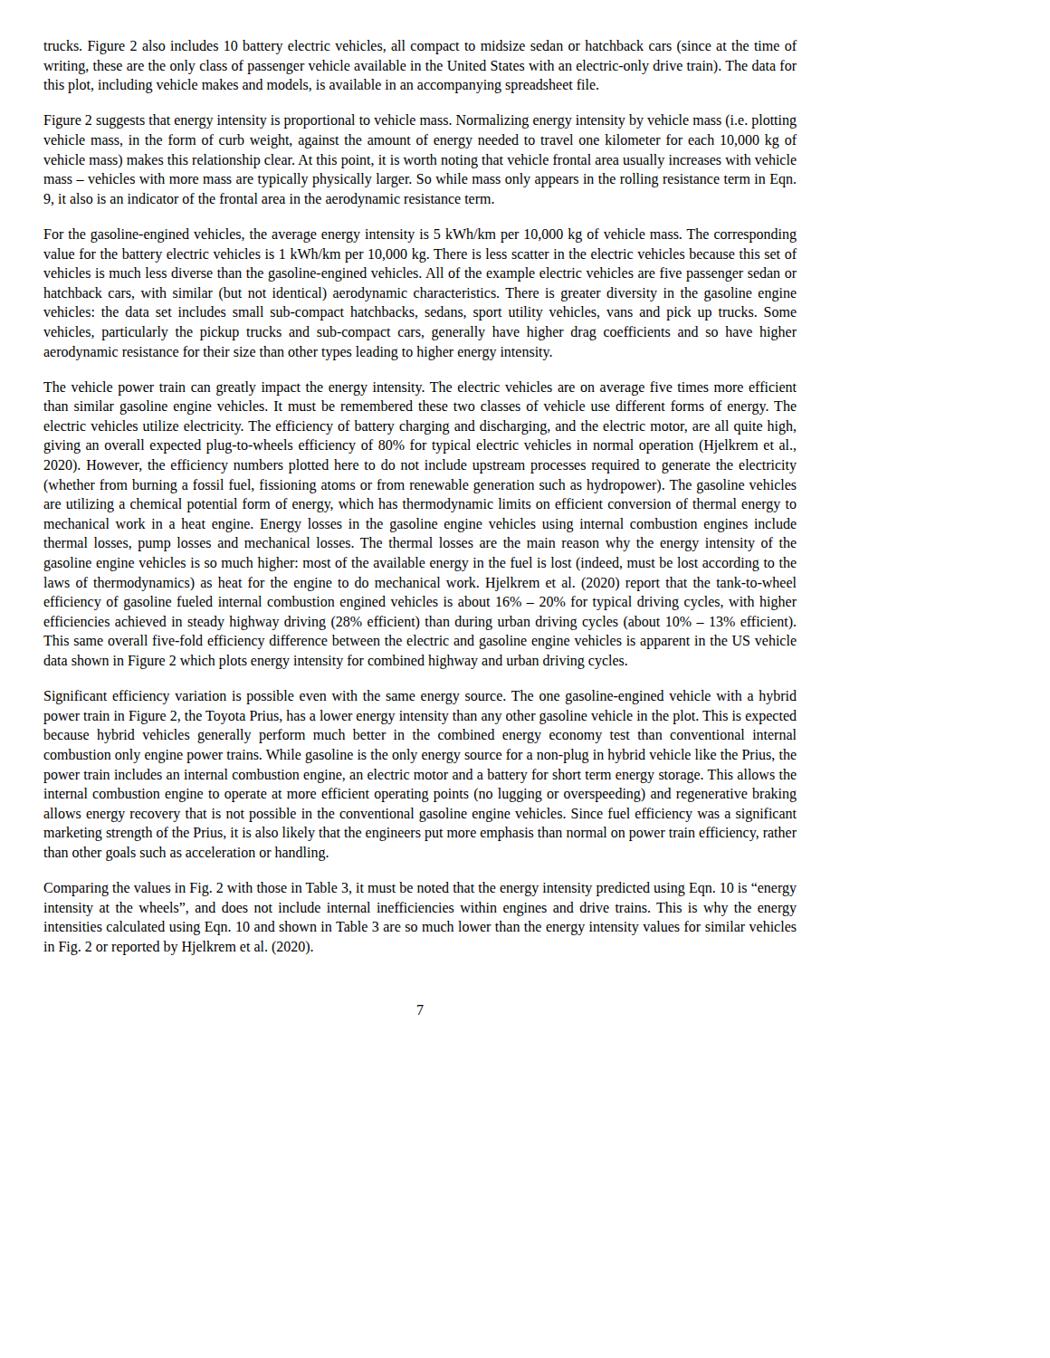trucks. Figure 2 also includes 10 battery electric vehicles, all compact to midsize sedan or hatchback cars (since at the time of writing, these are the only class of passenger vehicle available in the United States with an electric-only drive train). The data for this plot, including vehicle makes and models, is available in an accompanying spreadsheet file.
Figure 2 suggests that energy intensity is proportional to vehicle mass. Normalizing energy intensity by vehicle mass (i.e. plotting vehicle mass, in the form of curb weight, against the amount of energy needed to travel one kilometer for each 10,000 kg of vehicle mass) makes this relationship clear. At this point, it is worth noting that vehicle frontal area usually increases with vehicle mass – vehicles with more mass are typically physically larger. So while mass only appears in the rolling resistance term in Eqn. 9, it also is an indicator of the frontal area in the aerodynamic resistance term.
For the gasoline-engined vehicles, the average energy intensity is 5 kWh/km per 10,000 kg of vehicle mass. The corresponding value for the battery electric vehicles is 1 kWh/km per 10,000 kg. There is less scatter in the electric vehicles because this set of vehicles is much less diverse than the gasoline-engined vehicles. All of the example electric vehicles are five passenger sedan or hatchback cars, with similar (but not identical) aerodynamic characteristics. There is greater diversity in the gasoline engine vehicles: the data set includes small sub-compact hatchbacks, sedans, sport utility vehicles, vans and pick up trucks. Some vehicles, particularly the pickup trucks and sub-compact cars, generally have higher drag coefficients and so have higher aerodynamic resistance for their size than other types leading to higher energy intensity.
The vehicle power train can greatly impact the energy intensity. The electric vehicles are on average five times more efficient than similar gasoline engine vehicles. It must be remembered these two classes of vehicle use different forms of energy. The electric vehicles utilize electricity. The efficiency of battery charging and discharging, and the electric motor, are all quite high, giving an overall expected plug-to-wheels efficiency of 80% for typical electric vehicles in normal operation (Hjelkrem et al., 2020). However, the efficiency numbers plotted here to do not include upstream processes required to generate the electricity (whether from burning a fossil fuel, fissioning atoms or from renewable generation such as hydropower). The gasoline vehicles are utilizing a chemical potential form of energy, which has thermodynamic limits on efficient conversion of thermal energy to mechanical work in a heat engine. Energy losses in the gasoline engine vehicles using internal combustion engines include thermal losses, pump losses and mechanical losses. The thermal losses are the main reason why the energy intensity of the gasoline engine vehicles is so much higher: most of the available energy in the fuel is lost (indeed, must be lost according to the laws of thermodynamics) as heat for the engine to do mechanical work. Hjelkrem et al. (2020) report that the tank-to-wheel efficiency of gasoline fueled internal combustion engined vehicles is about 16% – 20% for typical driving cycles, with higher efficiencies achieved in steady highway driving (28% efficient) than during urban driving cycles (about 10% – 13% efficient). This same overall five-fold efficiency difference between the electric and gasoline engine vehicles is apparent in the US vehicle data shown in Figure 2 which plots energy intensity for combined highway and urban driving cycles.
Significant efficiency variation is possible even with the same energy source. The one gasoline-engined vehicle with a hybrid power train in Figure 2, the Toyota Prius, has a lower energy intensity than any other gasoline vehicle in the plot. This is expected because hybrid vehicles generally perform much better in the combined energy economy test than conventional internal combustion only engine power trains. While gasoline is the only energy source for a non-plug in hybrid vehicle like the Prius, the power train includes an internal combustion engine, an electric motor and a battery for short term energy storage. This allows the internal combustion engine to operate at more efficient operating points (no lugging or overspeeding) and regenerative braking allows energy recovery that is not possible in the conventional gasoline engine vehicles. Since fuel efficiency was a significant marketing strength of the Prius, it is also likely that the engineers put more emphasis than normal on power train efficiency, rather than other goals such as acceleration or handling.
Comparing the values in Fig. 2 with those in Table 3, it must be noted that the energy intensity predicted using Eqn. 10 is “energy intensity at the wheels”, and does not include internal inefficiencies within engines and drive trains. This is why the energy intensities calculated using Eqn. 10 and shown in Table 3 are so much lower than the energy intensity values for similar vehicles in Fig. 2 or reported by Hjelkrem et al. (2020).
7